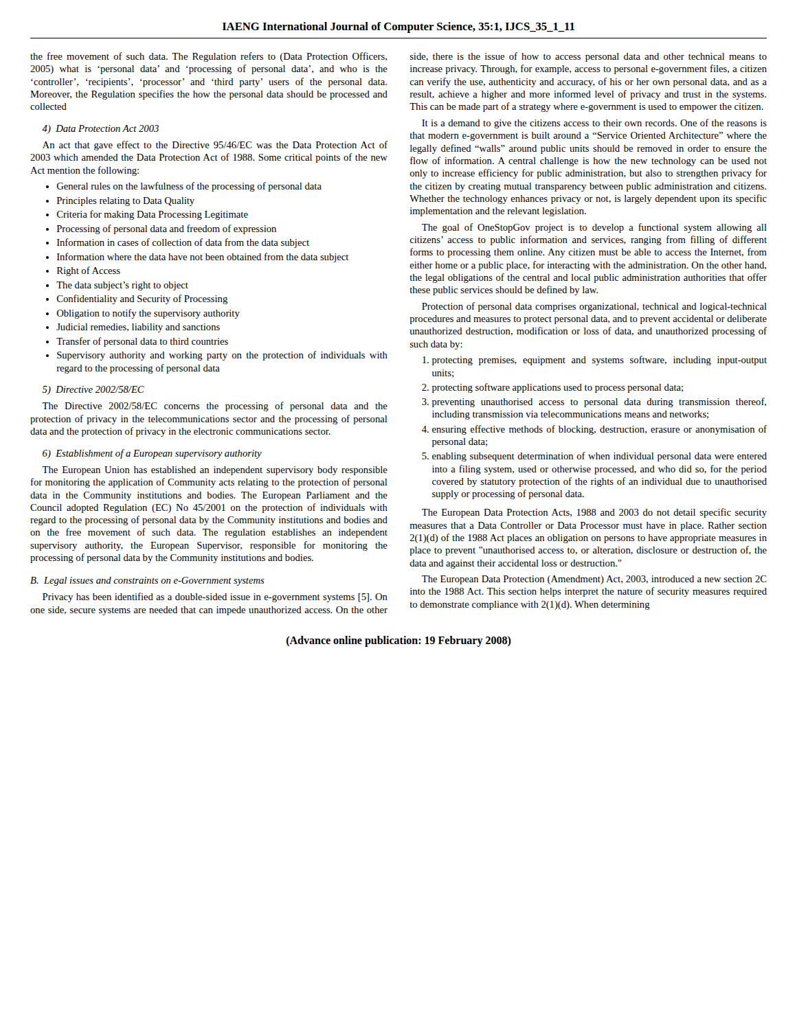IAENG International Journal of Computer Science, 35:1, IJCS_35_1_11
the free movement of such data. The Regulation refers to (Data Protection Officers, 2005) what is ‘personal data’ and ‘processing of personal data’, and who is the ‘controller’, ‘recipients’, ‘processor’ and ‘third party’ users of the personal data. Moreover, the Regulation specifies the how the personal data should be processed and collected
4) Data Protection Act 2003
An act that gave effect to the Directive 95/46/EC was the Data Protection Act of 2003 which amended the Data Protection Act of 1988. Some critical points of the new Act mention the following:
General rules on the lawfulness of the processing of personal data
Principles relating to Data Quality
Criteria for making Data Processing Legitimate
Processing of personal data and freedom of expression
Information in cases of collection of data from the data subject
Information where the data have not been obtained from the data subject
Right of Access
The data subject’s right to object
Confidentiality and Security of Processing
Obligation to notify the supervisory authority
Judicial remedies, liability and sanctions
Transfer of personal data to third countries
Supervisory authority and working party on the protection of individuals with regard to the processing of personal data
5) Directive 2002/58/EC
The Directive 2002/58/EC concerns the processing of personal data and the protection of privacy in the telecommunications sector and the processing of personal data and the protection of privacy in the electronic communications sector.
6) Establishment of a European supervisory authority
The European Union has established an independent supervisory body responsible for monitoring the application of Community acts relating to the protection of personal data in the Community institutions and bodies. The European Parliament and the Council adopted Regulation (EC) No 45/2001 on the protection of individuals with regard to the processing of personal data by the Community institutions and bodies and on the free movement of such data. The regulation establishes an independent supervisory authority, the European Supervisor, responsible for monitoring the processing of personal data by the Community institutions and bodies.
B. Legal issues and constraints on e-Government systems
Privacy has been identified as a double-sided issue in e-government systems [5]. On one side, secure systems are needed that can impede unauthorized access. On the other side, there is the issue of how to access personal data and other technical means to increase privacy. Through, for example, access to personal e-government files, a citizen can verify the use, authenticity and accuracy, of his or her own personal data, and as a result, achieve a higher and more informed level of privacy and trust in the systems. This can be made part of a strategy where e-government is used to empower the citizen.
It is a demand to give the citizens access to their own records. One of the reasons is that modern e-government is built around a “Service Oriented Architecture” where the legally defined “walls” around public units should be removed in order to ensure the flow of information. A central challenge is how the new technology can be used not only to increase efficiency for public administration, but also to strengthen privacy for the citizen by creating mutual transparency between public administration and citizens. Whether the technology enhances privacy or not, is largely dependent upon its specific implementation and the relevant legislation.
The goal of OneStopGov project is to develop a functional system allowing all citizens’ access to public information and services, ranging from filling of different forms to processing them online. Any citizen must be able to access the Internet, from either home or a public place, for interacting with the administration. On the other hand, the legal obligations of the central and local public administration authorities that offer these public services should be defined by law.
Protection of personal data comprises organizational, technical and logical-technical procedures and measures to protect personal data, and to prevent accidental or deliberate unauthorized destruction, modification or loss of data, and unauthorized processing of such data by:
protecting premises, equipment and systems software, including input-output units;
protecting software applications used to process personal data;
preventing unauthorised access to personal data during transmission thereof, including transmission via telecommunications means and networks;
ensuring effective methods of blocking, destruction, erasure or anonymisation of personal data;
enabling subsequent determination of when individual personal data were entered into a filing system, used or otherwise processed, and who did so, for the period covered by statutory protection of the rights of an individual due to unauthorised supply or processing of personal data.
The European Data Protection Acts, 1988 and 2003 do not detail specific security measures that a Data Controller or Data Processor must have in place. Rather section 2(1)(d) of the 1988 Act places an obligation on persons to have appropriate measures in place to prevent "unauthorised access to, or alteration, disclosure or destruction of, the data and against their accidental loss or destruction."
The European Data Protection (Amendment) Act, 2003, introduced a new section 2C into the 1988 Act. This section helps interpret the nature of security measures required to demonstrate compliance with 2(1)(d). When determining
(Advance online publication: 19 February 2008)